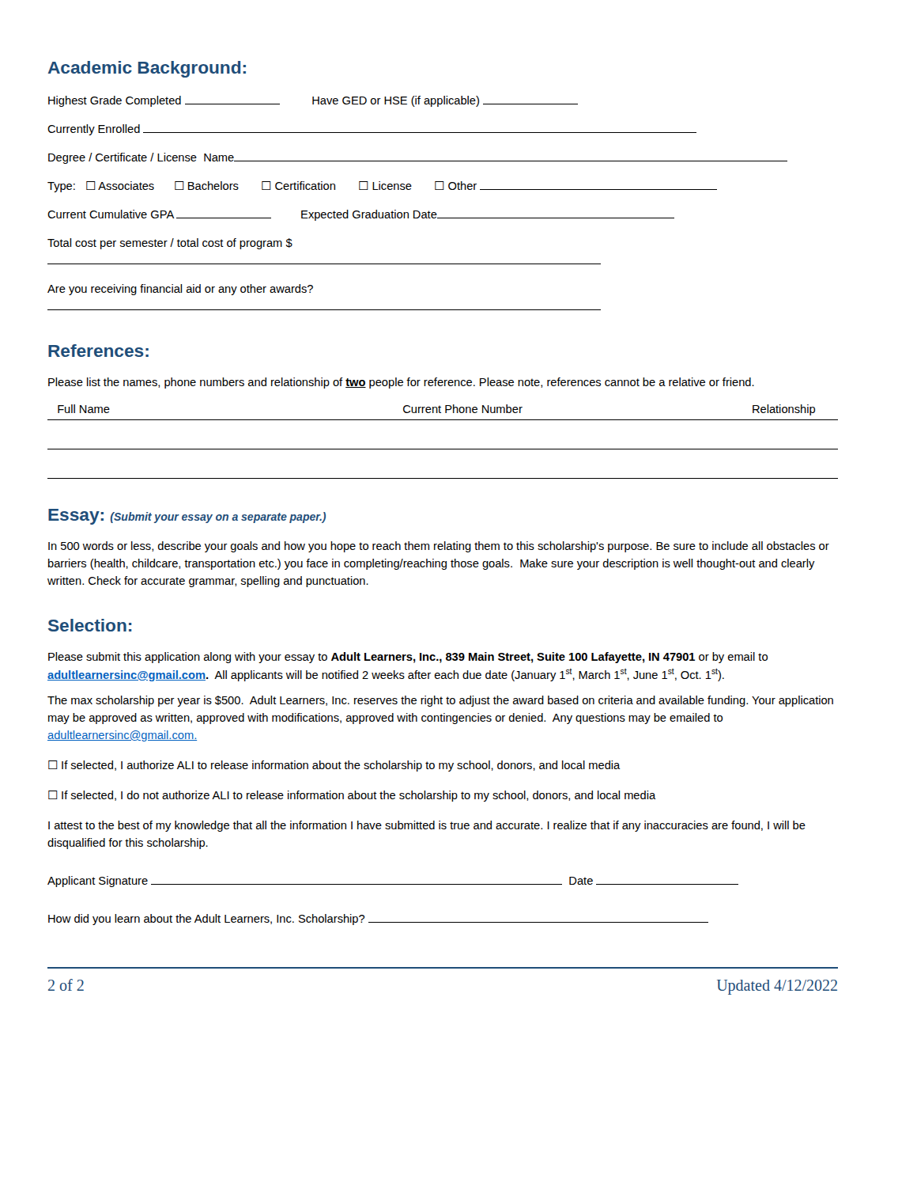Academic Background:
Highest Grade Completed Have GED or HSE (if applicable)
Currently Enrolled
Degree / Certificate / License Name
Type: ☐ Associates ☐ Bachelors ☐ Certification ☐ License ☐ Other
Current Cumulative GPA Expected Graduation Date
Total cost per semester / total cost of program $
Are you receiving financial aid or any other awards?
References:
Please list the names, phone numbers and relationship of two people for reference. Please note, references cannot be a relative or friend.
| Full Name | Current Phone Number | Relationship |
| --- | --- | --- |
Essay: (Submit your essay on a separate paper.)
In 500 words or less, describe your goals and how you hope to reach them relating them to this scholarship's purpose. Be sure to include all obstacles or barriers (health, childcare, transportation etc.) you face in completing/reaching those goals. Make sure your description is well thought-out and clearly written. Check for accurate grammar, spelling and punctuation.
Selection:
Please submit this application along with your essay to Adult Learners, Inc., 839 Main Street, Suite 100 Lafayette, IN 47901 or by email to adultlearnersinc@gmail.com. All applicants will be notified 2 weeks after each due date (January 1st, March 1st, June 1st, Oct. 1st).
The max scholarship per year is $500. Adult Learners, Inc. reserves the right to adjust the award based on criteria and available funding. Your application may be approved as written, approved with modifications, approved with contingencies or denied. Any questions may be emailed to adultlearnersinc@gmail.com.
☐ If selected, I authorize ALI to release information about the scholarship to my school, donors, and local media
☐ If selected, I do not authorize ALI to release information about the scholarship to my school, donors, and local media
I attest to the best of my knowledge that all the information I have submitted is true and accurate. I realize that if any inaccuracies are found, I will be disqualified for this scholarship.
Applicant Signature Date
How did you learn about the Adult Learners, Inc. Scholarship?
2 of 2 Updated 4/12/2022